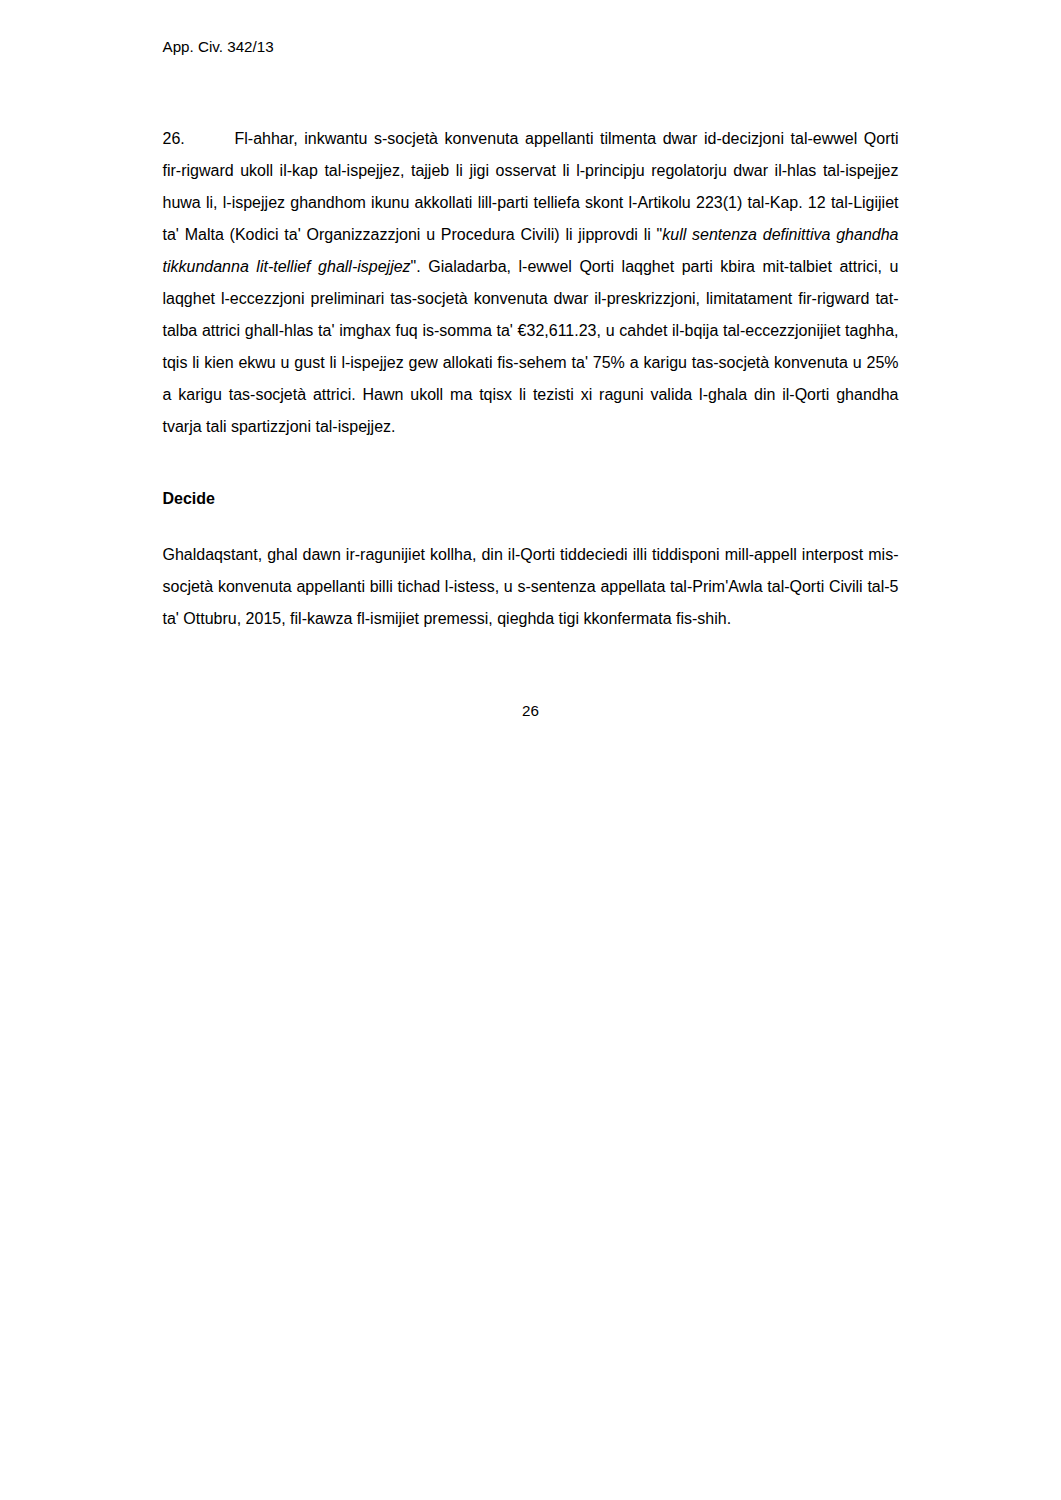App. Civ. 342/13
26. Fl-ahhar, inkwantu s-socjetà konvenuta appellanti tilmenta dwar id-decizjoni tal-ewwel Qorti fir-rigward ukoll il-kap tal-ispejjez, tajjeb li jigi osservat li l-principju regolatorju dwar il-hlas tal-ispejjez huwa li, l-ispejjez ghandhom ikunu akkollati lill-parti telliefa skont l-Artikolu 223(1) tal-Kap. 12 tal-Ligijiet ta' Malta (Kodici ta' Organizzazzjoni u Procedura Civili) li jipprovdi li "kull sentenza definittiva ghandha tikkundanna lit-tellief ghall-ispejjez". Gialadarba, l-ewwel Qorti laqghet parti kbira mit-talbiet attrici, u laqghet l-eccezzjoni preliminari tas-socjetà konvenuta dwar il-preskrizzjoni, limitatament fir-rigward tat-talba attrici ghall-hlas ta' imghax fuq is-somma ta' €32,611.23, u cahdet il-bqija tal-eccezzjonijiet taghha, tqis li kien ekwu u gust li l-ispejjez gew allokati fis-sehem ta' 75% a karigu tas-socjetà konvenuta u 25% a karigu tas-socjetà attrici. Hawn ukoll ma tqisx li tezisti xi raguni valida l-ghala din il-Qorti ghandha tvarja tali spartizzjoni tal-ispejjez.
Decide
Ghaldaqstant, ghal dawn ir-ragunijiet kollha, din il-Qorti tiddeciedi illi tiddisponi mill-appell interpost mis-socjetà konvenuta appellanti billi tichad l-istess, u s-sentenza appellata tal-Prim'Awla tal-Qorti Civili tal-5 ta' Ottubru, 2015, fil-kawza fl-ismijiet premessi, qieghda tigi kkonfermata fis-shih.
26